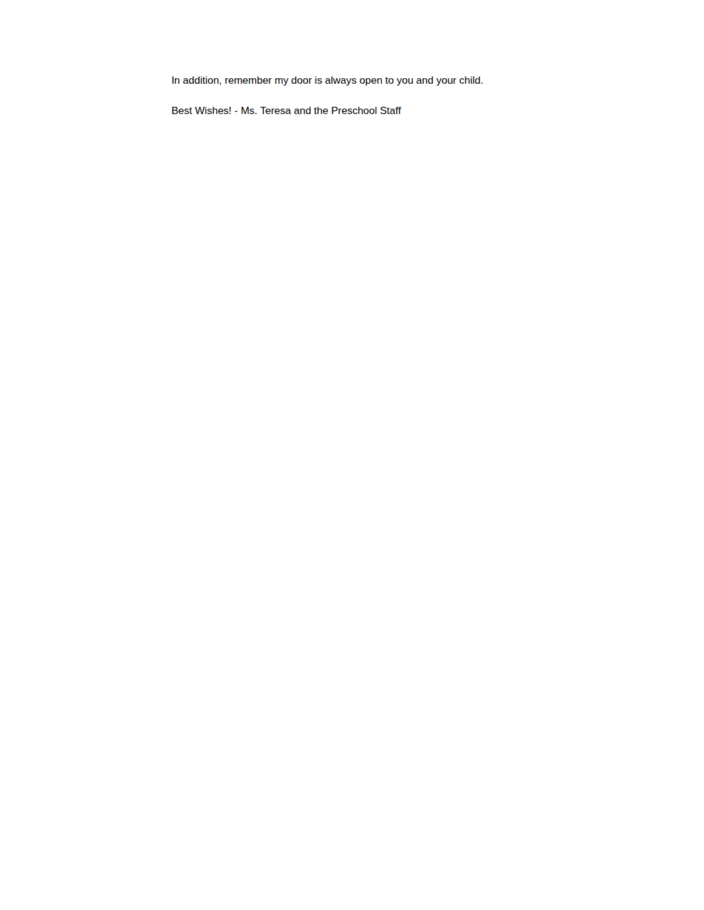In addition, remember my door is always open to you and your child.
Best Wishes! - Ms. Teresa and the Preschool Staff